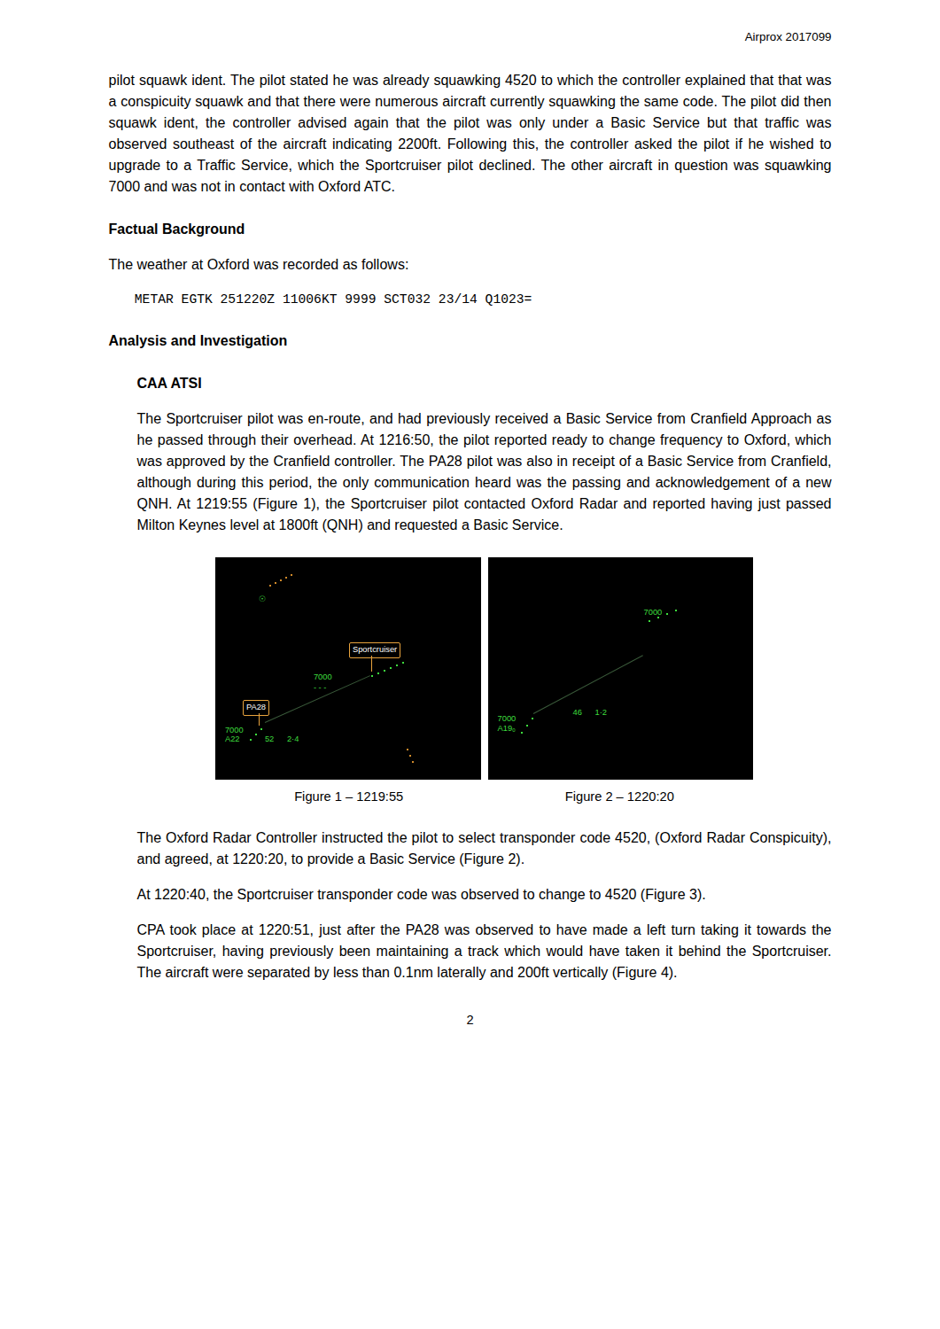Airprox 2017099
pilot squawk ident. The pilot stated he was already squawking 4520 to which the controller explained that that was a conspicuity squawk and that there were numerous aircraft currently squawking the same code. The pilot did then squawk ident, the controller advised again that the pilot was only under a Basic Service but that traffic was observed southeast of the aircraft indicating 2200ft. Following this, the controller asked the pilot if he wished to upgrade to a Traffic Service, which the Sportcruiser pilot declined. The other aircraft in question was squawking 7000 and was not in contact with Oxford ATC.
Factual Background
The weather at Oxford was recorded as follows:
METAR EGTK 251220Z 11006KT 9999 SCT032 23/14 Q1023=
Analysis and Investigation
CAA ATSI
The Sportcruiser pilot was en-route, and had previously received a Basic Service from Cranfield Approach as he passed through their overhead. At 1216:50, the pilot reported ready to change frequency to Oxford, which was approved by the Cranfield controller. The PA28 pilot was also in receipt of a Basic Service from Cranfield, although during this period, the only communication heard was the passing and acknowledgement of a new QNH. At 1219:55 (Figure 1), the Sportcruiser pilot contacted Oxford Radar and reported having just passed Milton Keynes level at 1800ft (QNH) and requested a Basic Service.
☉
Sportcruiser
7000
- - -
PA28
7000
A22
52
2·4
7000
7000
A19₀
46
1·2
Figure 1 – 1219:55 Figure 2 – 1220:20
The Oxford Radar Controller instructed the pilot to select transponder code 4520, (Oxford Radar Conspicuity), and agreed, at 1220:20, to provide a Basic Service (Figure 2).
At 1220:40, the Sportcruiser transponder code was observed to change to 4520 (Figure 3).
CPA took place at 1220:51, just after the PA28 was observed to have made a left turn taking it towards the Sportcruiser, having previously been maintaining a track which would have taken it behind the Sportcruiser. The aircraft were separated by less than 0.1nm laterally and 200ft vertically (Figure 4).
2